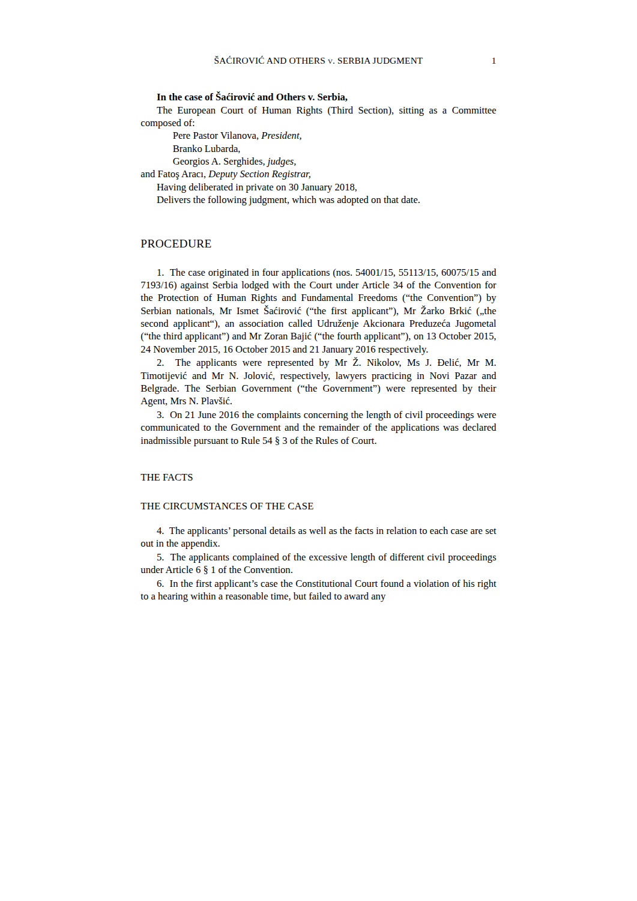ŠAĆIROVIĆ AND OTHERS v. SERBIA JUDGMENT 1
In the case of Šaćirović and Others v. Serbia,
The European Court of Human Rights (Third Section), sitting as a Committee composed of:
Pere Pastor Vilanova, President,
Branko Lubarda,
Georgios A. Serghides, judges,
and Fatoş Aracı, Deputy Section Registrar,
Having deliberated in private on 30 January 2018,
Delivers the following judgment, which was adopted on that date.
PROCEDURE
1. The case originated in four applications (nos. 54001/15, 55113/15, 60075/15 and 7193/16) against Serbia lodged with the Court under Article 34 of the Convention for the Protection of Human Rights and Fundamental Freedoms (“the Convention”) by Serbian nationals, Mr Ismet Šaćirović (“the first applicant”), Mr Žarko Brkić („the second applicant“), an association called Udruženje Akcionara Preduzeća Jugometal (“the third applicant”) and Mr Zoran Bajić (“the fourth applicant”), on 13 October 2015, 24 November 2015, 16 October 2015 and 21 January 2016 respectively.
2. The applicants were represented by Mr Ž. Nikolov, Ms J. Đelić, Mr M. Timotijević and Mr N. Jolović, respectively, lawyers practicing in Novi Pazar and Belgrade. The Serbian Government (“the Government”) were represented by their Agent, Mrs N. Plavšić.
3. On 21 June 2016 the complaints concerning the length of civil proceedings were communicated to the Government and the remainder of the applications was declared inadmissible pursuant to Rule 54 § 3 of the Rules of Court.
THE FACTS
THE CIRCUMSTANCES OF THE CASE
4. The applicants’ personal details as well as the facts in relation to each case are set out in the appendix.
5. The applicants complained of the excessive length of different civil proceedings under Article 6 § 1 of the Convention.
6. In the first applicant’s case the Constitutional Court found a violation of his right to a hearing within a reasonable time, but failed to award any